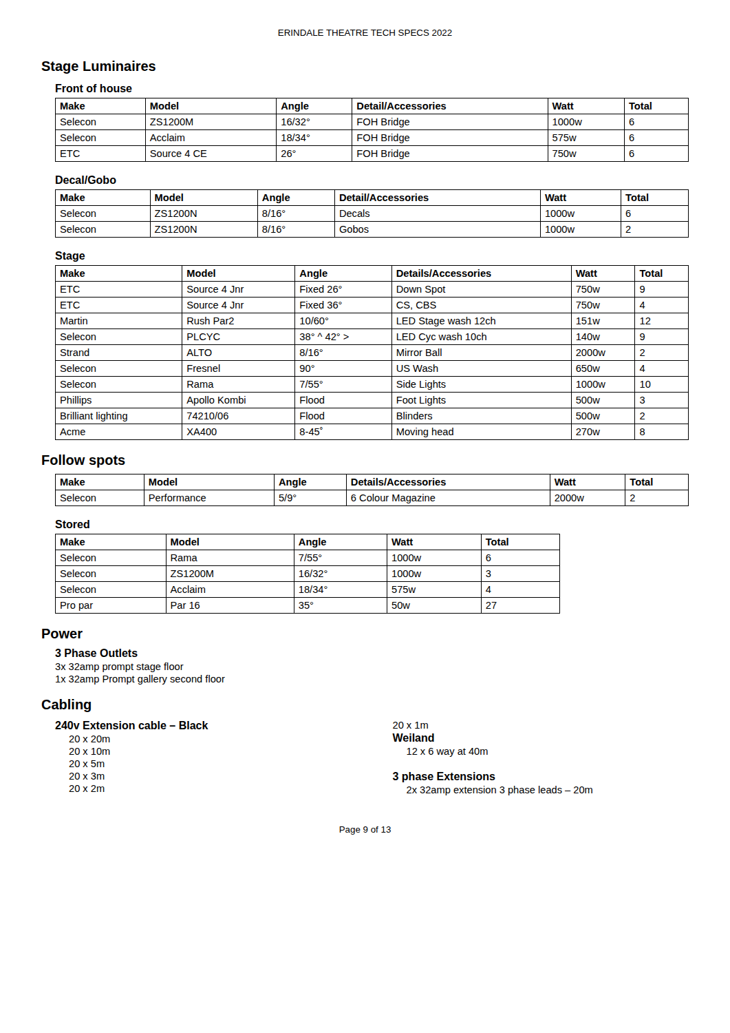ERINDALE THEATRE TECH SPECS 2022
Stage Luminaires
Front of house
| Make | Model | Angle | Detail/Accessories | Watt | Total |
| --- | --- | --- | --- | --- | --- |
| Selecon | ZS1200M | 16/32° | FOH Bridge | 1000w | 6 |
| Selecon | Acclaim | 18/34° | FOH Bridge | 575w | 6 |
| ETC | Source 4 CE | 26° | FOH Bridge | 750w | 6 |
Decal/Gobo
| Make | Model | Angle | Detail/Accessories | Watt | Total |
| --- | --- | --- | --- | --- | --- |
| Selecon | ZS1200N | 8/16° | Decals | 1000w | 6 |
| Selecon | ZS1200N | 8/16° | Gobos | 1000w | 2 |
Stage
| Make | Model | Angle | Details/Accessories | Watt | Total |
| --- | --- | --- | --- | --- | --- |
| ETC | Source 4 Jnr | Fixed 26° | Down Spot | 750w | 9 |
| ETC | Source 4 Jnr | Fixed 36° | CS, CBS | 750w | 4 |
| Martin | Rush Par2 | 10/60° | LED Stage wash 12ch | 151w | 12 |
| Selecon | PLCYC | 38° ^ 42° > | LED Cyc wash 10ch | 140w | 9 |
| Strand | ALTO | 8/16° | Mirror Ball | 2000w | 2 |
| Selecon | Fresnel | 90° | US Wash | 650w | 4 |
| Selecon | Rama | 7/55° | Side Lights | 1000w | 10 |
| Phillips | Apollo Kombi | Flood | Foot Lights | 500w | 3 |
| Brilliant lighting | 74210/06 | Flood | Blinders | 500w | 2 |
| Acme | XA400 | 8-45˚ | Moving head | 270w | 8 |
Follow spots
| Make | Model | Angle | Details/Accessories | Watt | Total |
| --- | --- | --- | --- | --- | --- |
| Selecon | Performance | 5/9° | 6 Colour Magazine | 2000w | 2 |
Stored
| Make | Model | Angle | Watt | Total |
| --- | --- | --- | --- | --- |
| Selecon | Rama | 7/55° | 1000w | 6 |
| Selecon | ZS1200M | 16/32° | 1000w | 3 |
| Selecon | Acclaim | 18/34° | 575w | 4 |
| Pro par | Par 16 | 35° | 50w | 27 |
Power
3 Phase Outlets
3x 32amp prompt stage floor
1x 32amp Prompt gallery second floor
Cabling
240v Extension cable – Black
20 x 20m
20 x 10m
20 x 5m
20 x 3m
20 x 2m
20 x 1m
Weiland
12 x 6 way at 40m
3 phase Extensions
2x 32amp extension 3 phase leads – 20m
Page 9 of 13